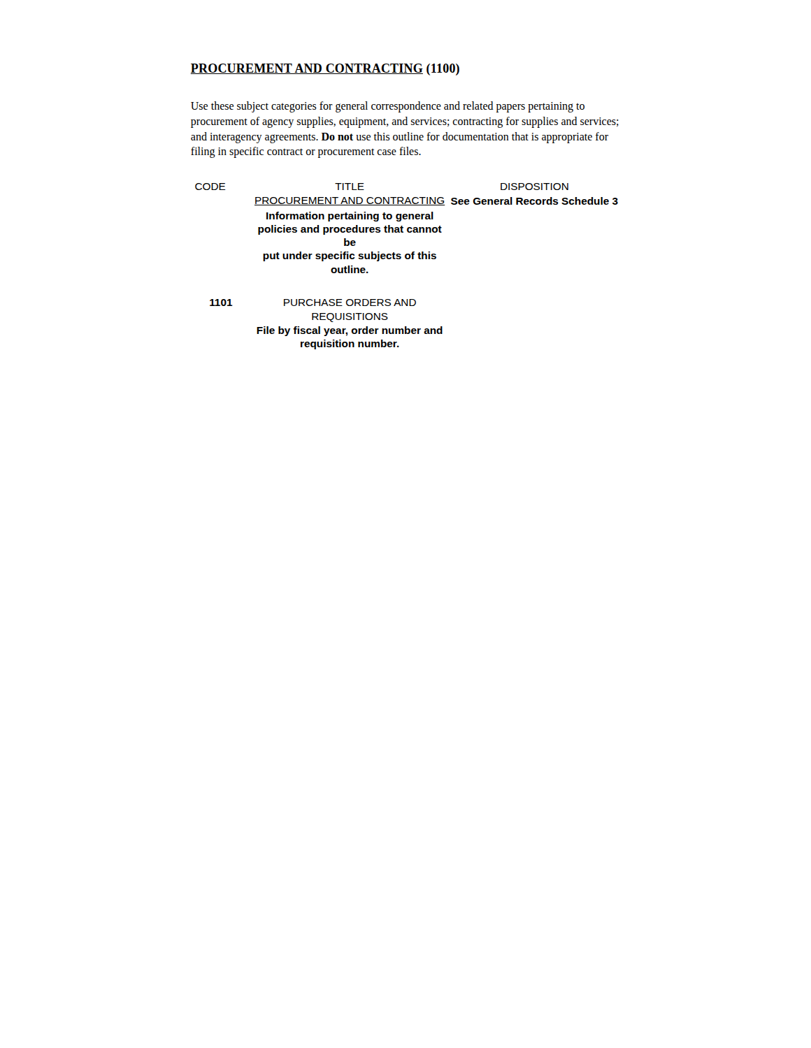PROCUREMENT AND CONTRACTING (1100)
Use these subject categories for general correspondence and related papers pertaining to procurement of agency supplies, equipment, and services; contracting for supplies and services; and interagency agreements. Do not use this outline for documentation that is appropriate for filing in specific contract or procurement case files.
| CODE | TITLE | DISPOSITION |
| | PROCUREMENT AND CONTRACTING Information pertaining to general policies and procedures that cannot be put under specific subjects of this outline. | See General Records Schedule 3 |
| 1101 | PURCHASE ORDERS AND REQUISITIONS File by fiscal year, order number and requisition number. | |